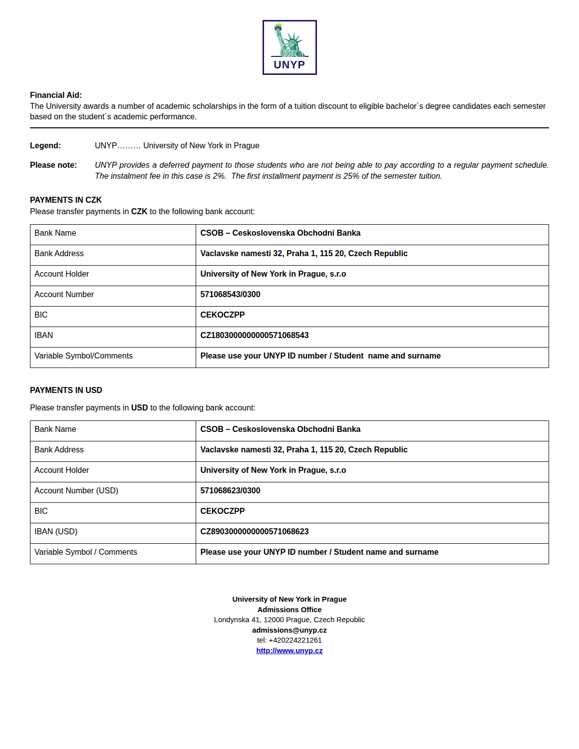🗽
UNYP
Financial Aid:
The University awards a number of academic scholarships in the form of a tuition discount to eligible bachelor´s degree candidates each semester based on the student´s academic performance.
Legend:
UNYP……… University of New York in Prague
Please note:
UNYP provides a deferred payment to those students who are not being able to pay according to a regular payment schedule. The instalment fee in this case is 2%. The first installment payment is 25% of the semester tuition.
PAYMENTS IN CZK
Please transfer payments in CZK to the following bank account:
| Bank Name | CSOB – Ceskoslovenska Obchodni Banka |
| Bank Address | Vaclavske namesti 32, Praha 1, 115 20, Czech Republic |
| Account Holder | University of New York in Prague, s.r.o |
| Account Number | 571068543/0300 |
| BIC | CEKOCZPP |
| IBAN | CZ1803000000000571068543 |
| Variable Symbol/Comments | Please use your UNYP ID number / Student name and surname |
PAYMENTS IN USD
Please transfer payments in USD to the following bank account:
| Bank Name | CSOB – Ceskoslovenska Obchodni Banka |
| Bank Address | Vaclavske namesti 32, Praha 1, 115 20, Czech Republic |
| Account Holder | University of New York in Prague, s.r.o |
| Account Number (USD) | 571068623/0300 |
| BIC | CEKOCZPP |
| IBAN (USD) | CZ8903000000000571068623 |
| Variable Symbol / Comments | Please use your UNYP ID number / Student name and surname |
University of New York in Prague
Admissions Office
Londynska 41, 12000 Prague, Czech Republic
admissions@unyp.cz
tel: +420224221261
http://www.unyp.cz